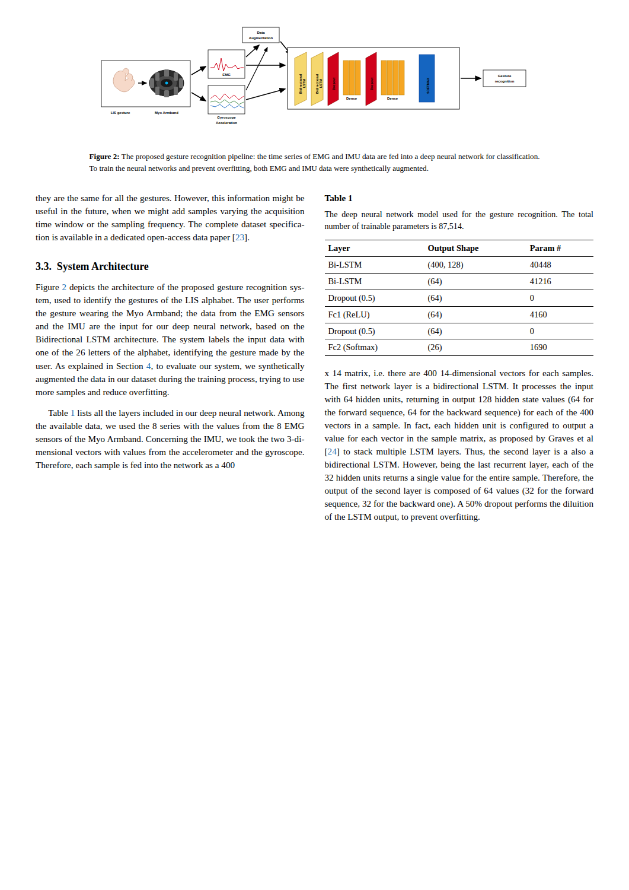Data Augmentation LIS gesture Myo Armband EMG Gyroscope Acceleration Bidirectional LSTM Bidirectional LSTM Dropout Dense Dropout Dense SOFTMAX Gesture recognition
Figure 2: The proposed gesture recognition pipeline: the time series of EMG and IMU data are fed into a deep neural network for classification. To train the neural networks and prevent overfitting, both EMG and IMU data were synthetically augmented.
they are the same for all the gestures. However, this information might be useful in the future, when we might add samples varying the acquisition time window or the sampling frequency. The complete dataset specification is available in a dedicated open-access data paper [23].
3.3. System Architecture
Figure 2 depicts the architecture of the proposed gesture recognition system, used to identify the gestures of the LIS alphabet. The user performs the gesture wearing the Myo Armband; the data from the EMG sensors and the IMU are the input for our deep neural network, based on the Bidirectional LSTM architecture. The system labels the input data with one of the 26 letters of the alphabet, identifying the gesture made by the user. As explained in Section 4, to evaluate our system, we synthetically augmented the data in our dataset during the training process, trying to use more samples and reduce overfitting.
Table 1 lists all the layers included in our deep neural network. Among the available data, we used the 8 series with the values from the 8 EMG sensors of the Myo Armband. Concerning the IMU, we took the two 3-dimensional vectors with values from the accelerometer and the gyroscope. Therefore, each sample is fed into the network as a 400
Table 1
The deep neural network model used for the gesture recognition. The total number of trainable parameters is 87,514.
| Layer | Output Shape | Param # |
| --- | --- | --- |
| Bi-LSTM | (400, 128) | 40448 |
| Bi-LSTM | (64) | 41216 |
| Dropout (0.5) | (64) | 0 |
| Fc1 (ReLU) | (64) | 4160 |
| Dropout (0.5) | (64) | 0 |
| Fc2 (Softmax) | (26) | 1690 |
x 14 matrix, i.e. there are 400 14-dimensional vectors for each samples. The first network layer is a bidirectional LSTM. It processes the input with 64 hidden units, returning in output 128 hidden state values (64 for the forward sequence, 64 for the backward sequence) for each of the 400 vectors in a sample. In fact, each hidden unit is configured to output a value for each vector in the sample matrix, as proposed by Graves et al [24] to stack multiple LSTM layers. Thus, the second layer is a also a bidirectional LSTM. However, being the last recurrent layer, each of the 32 hidden units returns a single value for the entire sample. Therefore, the output of the second layer is composed of 64 values (32 for the forward sequence, 32 for the backward one). A 50% dropout performs the diluition of the LSTM output, to prevent overfitting.